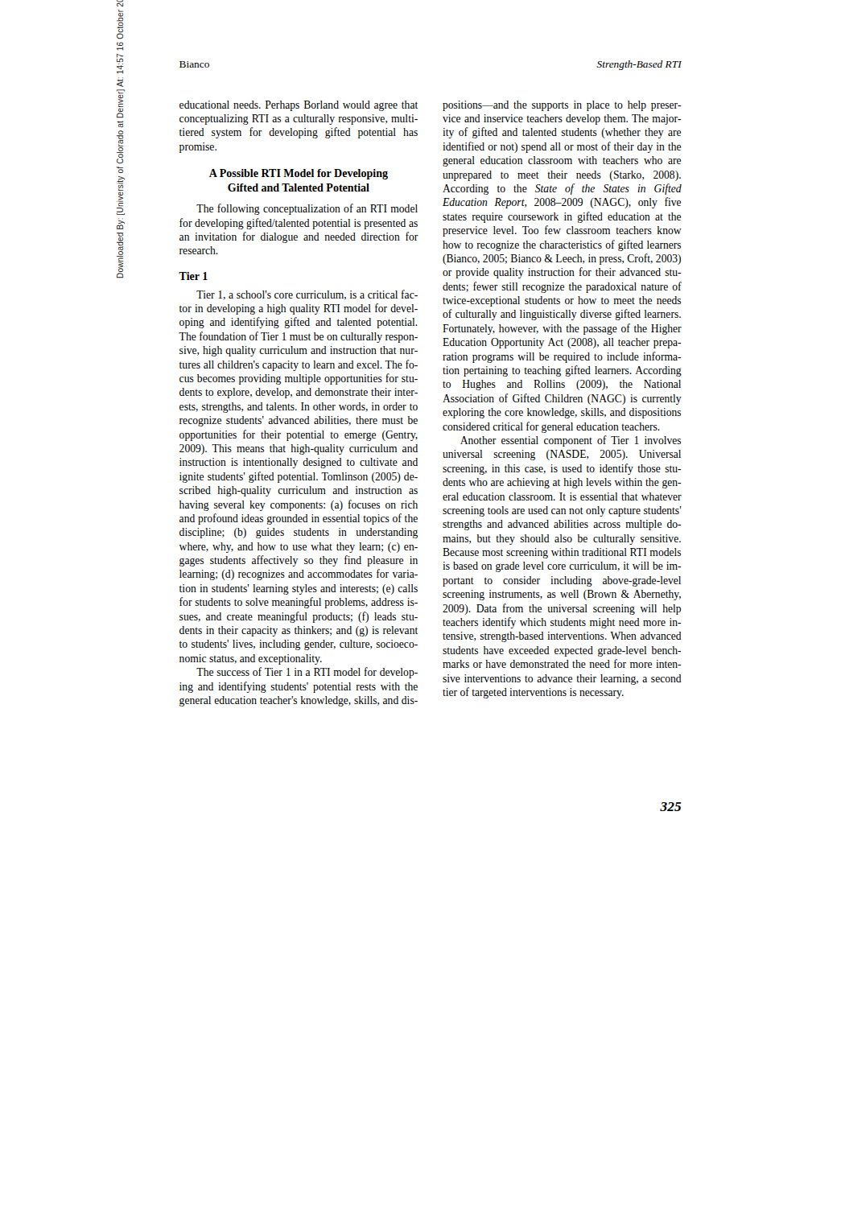Downloaded By: [University of Colorado at Denver] At: 14:57 16 October 2010
Bianco Strength-Based RTI
educational needs. Perhaps Borland would agree that conceptualizing RTI as a culturally responsive, multi-tiered system for developing gifted potential has promise.
A Possible RTI Model for Developing
Gifted and Talented Potential
The following conceptualization of an RTI model for developing gifted/talented potential is presented as an invitation for dialogue and needed direction for research.
Tier 1
Tier 1, a school's core curriculum, is a critical factor in developing a high quality RTI model for developing and identifying gifted and talented potential. The foundation of Tier 1 must be on culturally responsive, high quality curriculum and instruction that nurtures all children's capacity to learn and excel. The focus becomes providing multiple opportunities for students to explore, develop, and demonstrate their interests, strengths, and talents. In other words, in order to recognize students' advanced abilities, there must be opportunities for their potential to emerge (Gentry, 2009). This means that high-quality curriculum and instruction is intentionally designed to cultivate and ignite students' gifted potential. Tomlinson (2005) described high-quality curriculum and instruction as having several key components: (a) focuses on rich and profound ideas grounded in essential topics of the discipline; (b) guides students in understanding where, why, and how to use what they learn; (c) engages students affectively so they find pleasure in learning; (d) recognizes and accommodates for variation in students' learning styles and interests; (e) calls for students to solve meaningful problems, address issues, and create meaningful products; (f) leads students in their capacity as thinkers; and (g) is relevant to students' lives, including gender, culture, socioeconomic status, and exceptionality.
The success of Tier 1 in a RTI model for developing and identifying students' potential rests with the general education teacher's knowledge, skills, and dispositions—and the supports in place to help preservice and inservice teachers develop them. The majority of gifted and talented students (whether they are identified or not) spend all or most of their day in the general education classroom with teachers who are unprepared to meet their needs (Starko, 2008). According to the State of the States in Gifted Education Report, 2008–2009 (NAGC), only five states require coursework in gifted education at the preservice level. Too few classroom teachers know how to recognize the characteristics of gifted learners (Bianco, 2005; Bianco & Leech, in press, Croft, 2003) or provide quality instruction for their advanced students; fewer still recognize the paradoxical nature of twice-exceptional students or how to meet the needs of culturally and linguistically diverse gifted learners. Fortunately, however, with the passage of the Higher Education Opportunity Act (2008), all teacher preparation programs will be required to include information pertaining to teaching gifted learners. According to Hughes and Rollins (2009), the National Association of Gifted Children (NAGC) is currently exploring the core knowledge, skills, and dispositions considered critical for general education teachers.
Another essential component of Tier 1 involves universal screening (NASDE, 2005). Universal screening, in this case, is used to identify those students who are achieving at high levels within the general education classroom. It is essential that whatever screening tools are used can not only capture students' strengths and advanced abilities across multiple domains, but they should also be culturally sensitive. Because most screening within traditional RTI models is based on grade level core curriculum, it will be important to consider including above-grade-level screening instruments, as well (Brown & Abernethy, 2009). Data from the universal screening will help teachers identify which students might need more intensive, strength-based interventions. When advanced students have exceeded expected grade-level benchmarks or have demonstrated the need for more intensive interventions to advance their learning, a second tier of targeted interventions is necessary.
325